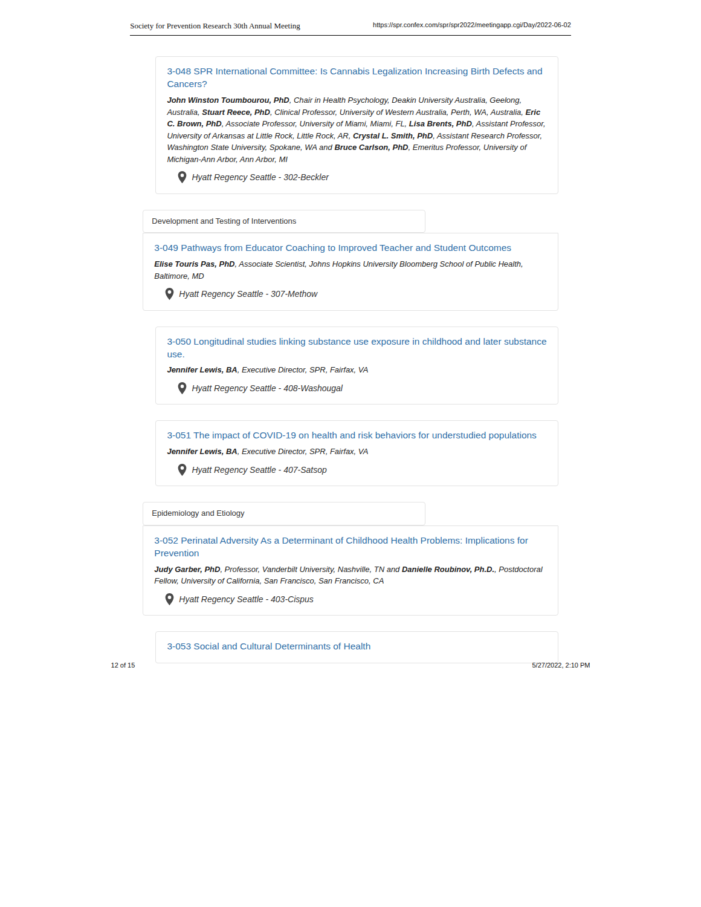Society for Prevention Research 30th Annual Meeting
https://spr.confex.com/spr/spr2022/meetingapp.cgi/Day/2022-06-02
3-048 SPR International Committee: Is Cannabis Legalization Increasing Birth Defects and Cancers?
John Winston Toumbourou, PhD, Chair in Health Psychology, Deakin University Australia, Geelong, Australia, Stuart Reece, PhD, Clinical Professor, University of Western Australia, Perth, WA, Australia, Eric C. Brown, PhD, Associate Professor, University of Miami, Miami, FL, Lisa Brents, PhD, Assistant Professor, University of Arkansas at Little Rock, Little Rock, AR, Crystal L. Smith, PhD, Assistant Research Professor, Washington State University, Spokane, WA and Bruce Carlson, PhD, Emeritus Professor, University of Michigan-Ann Arbor, Ann Arbor, MI
Hyatt Regency Seattle - 302-Beckler
Development and Testing of Interventions
3-049 Pathways from Educator Coaching to Improved Teacher and Student Outcomes
Elise Touris Pas, PhD, Associate Scientist, Johns Hopkins University Bloomberg School of Public Health, Baltimore, MD
Hyatt Regency Seattle - 307-Methow
3-050 Longitudinal studies linking substance use exposure in childhood and later substance use.
Jennifer Lewis, BA, Executive Director, SPR, Fairfax, VA
Hyatt Regency Seattle - 408-Washougal
3-051 The impact of COVID-19 on health and risk behaviors for understudied populations
Jennifer Lewis, BA, Executive Director, SPR, Fairfax, VA
Hyatt Regency Seattle - 407-Satsop
Epidemiology and Etiology
3-052 Perinatal Adversity As a Determinant of Childhood Health Problems: Implications for Prevention
Judy Garber, PhD, Professor, Vanderbilt University, Nashville, TN and Danielle Roubinov, Ph.D., Postdoctoral Fellow, University of California, San Francisco, San Francisco, CA
Hyatt Regency Seattle - 403-Cispus
3-053 Social and Cultural Determinants of Health
12 of 15
5/27/2022, 2:10 PM